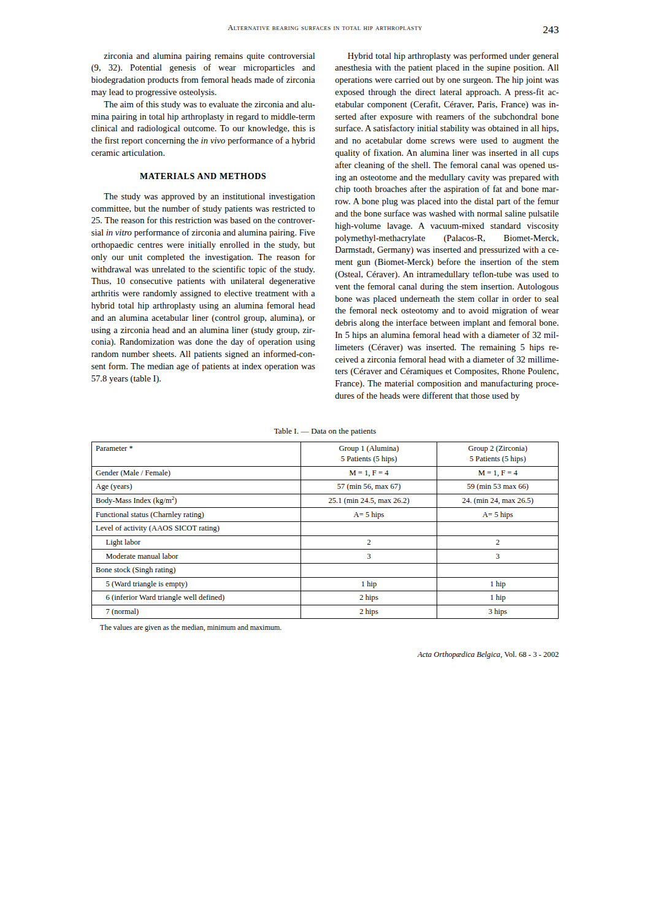Alternative bearing surfaces in total hip arthroplasty 243
zirconia and alumina pairing remains quite controversial (9, 32). Potential genesis of wear microparticles and biodegradation products from femoral heads made of zirconia may lead to progressive osteolysis.
The aim of this study was to evaluate the zirconia and alumina pairing in total hip arthroplasty in regard to middle-term clinical and radiological outcome. To our knowledge, this is the first report concerning the in vivo performance of a hybrid ceramic articulation.
MATERIALS AND METHODS
The study was approved by an institutional investigation committee, but the number of study patients was restricted to 25. The reason for this restriction was based on the controversial in vitro performance of zirconia and alumina pairing. Five orthopaedic centres were initially enrolled in the study, but only our unit completed the investigation. The reason for withdrawal was unrelated to the scientific topic of the study. Thus, 10 consecutive patients with unilateral degenerative arthritis were randomly assigned to elective treatment with a hybrid total hip arthroplasty using an alumina femoral head and an alumina acetabular liner (control group, alumina), or using a zirconia head and an alumina liner (study group, zirconia). Randomization was done the day of operation using random number sheets. All patients signed an informed-consent form. The median age of patients at index operation was 57.8 years (table I).
Hybrid total hip arthroplasty was performed under general anesthesia with the patient placed in the supine position. All operations were carried out by one surgeon. The hip joint was exposed through the direct lateral approach. A press-fit acetabular component (Cerafit, Céraver, Paris, France) was inserted after exposure with reamers of the subchondral bone surface. A satisfactory initial stability was obtained in all hips, and no acetabular dome screws were used to augment the quality of fixation. An alumina liner was inserted in all cups after cleaning of the shell. The femoral canal was opened using an osteotome and the medullary cavity was prepared with chip tooth broaches after the aspiration of fat and bone marrow. A bone plug was placed into the distal part of the femur and the bone surface was washed with normal saline pulsatile high-volume lavage. A vacuum-mixed standard viscosity polymethyl-methacrylate (Palacos-R, Biomet-Merck, Darmstadt, Germany) was inserted and pressurized with a cement gun (Biomet-Merck) before the insertion of the stem (Osteal, Céraver). An intramedullary teflon-tube was used to vent the femoral canal during the stem insertion. Autologous bone was placed underneath the stem collar in order to seal the femoral neck osteotomy and to avoid migration of wear debris along the interface between implant and femoral bone. In 5 hips an alumina femoral head with a diameter of 32 millimeters (Céraver) was inserted. The remaining 5 hips received a zirconia femoral head with a diameter of 32 millimeters (Céraver and Céramiques et Composites, Rhone Poulenc, France). The material composition and manufacturing procedures of the heads were different that those used by
Table I. — Data on the patients
| Parameter * | Group 1 (Alumina) 5 Patients (5 hips) | Group 2 (Zirconia) 5 Patients (5 hips) |
| --- | --- | --- |
| Gender (Male / Female) | M = 1, F = 4 | M = 1, F = 4 |
| Age (years) | 57 (min 56, max 67) | 59 (min 53 max 66) |
| Body-Mass Index (kg/m 2 ) | 25.1 (min 24.5, max 26.2) | 24. (min 24, max 26.5) |
| Functional status (Charnley rating) | A= 5 hips | A= 5 hips |
| Level of activity (AAOS SICOT rating) | | |
| Light labor | 2 | 2 |
| Moderate manual labor | 3 | 3 |
| Bone stock (Singh rating) | | |
| 5 (Ward triangle is empty) | 1 hip | 1 hip |
| 6 (inferior Ward triangle well defined) | 2 hips | 1 hip |
| 7 (normal) | 2 hips | 3 hips |
The values are given as the median, minimum and maximum.
Acta Orthopædica Belgica, Vol. 68 - 3 - 2002